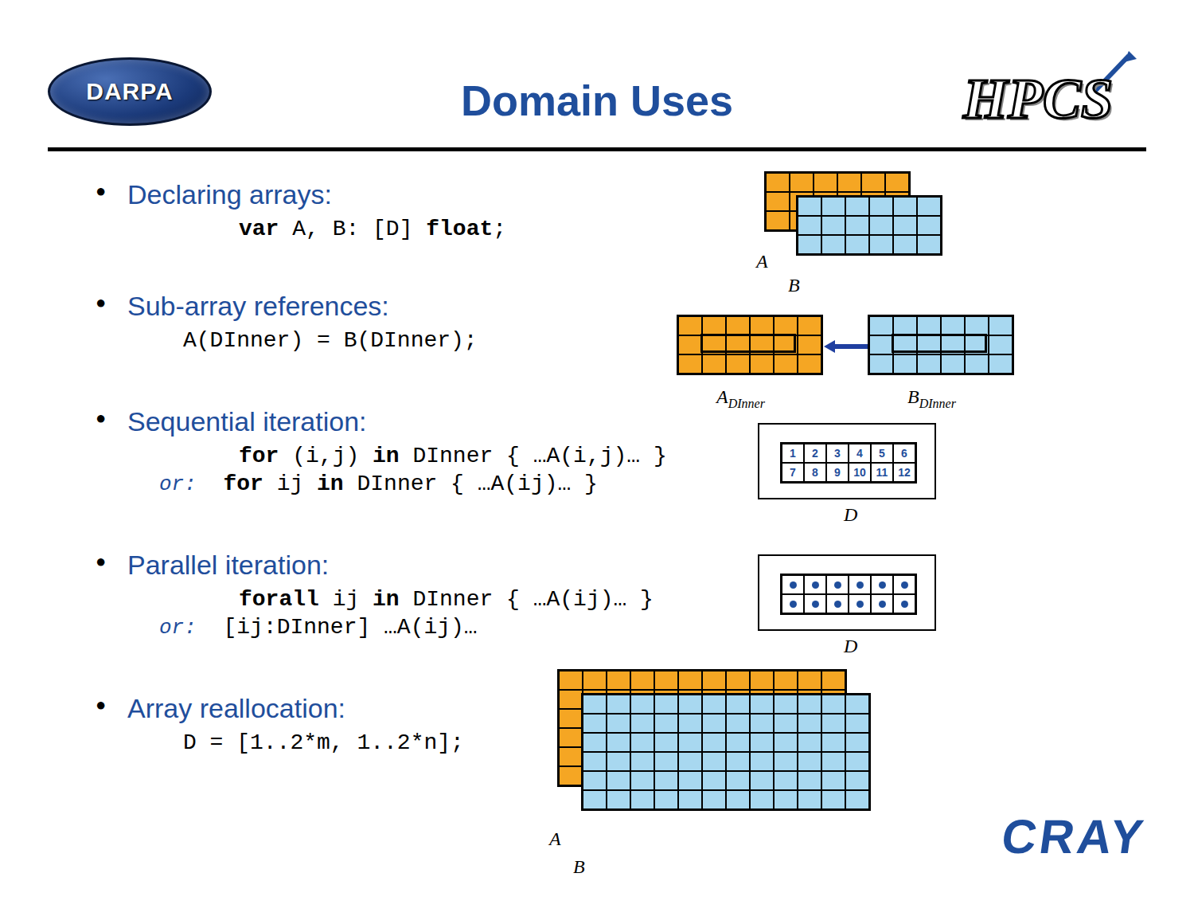DARPA
HPCS
Domain Uses
Declaring arrays:
var A, B: [D] float;
Sub-array references:
A(DInner) = B(DInner);
Sequential iteration:
for (i,j) in DInner { …A(i,j)… }
or: for ij in DInner { …A(ij)… }
Parallel iteration:
forall ij in DInner { …A(ij)… }
or: [ij:DInner] …A(ij)…
Array reallocation:
D = [1..2*m, 1..2*n];
A B
ADInner BDInner
1
2
3
4
5
6
7
8
9
10
11
12
D
D
A B
CRAY